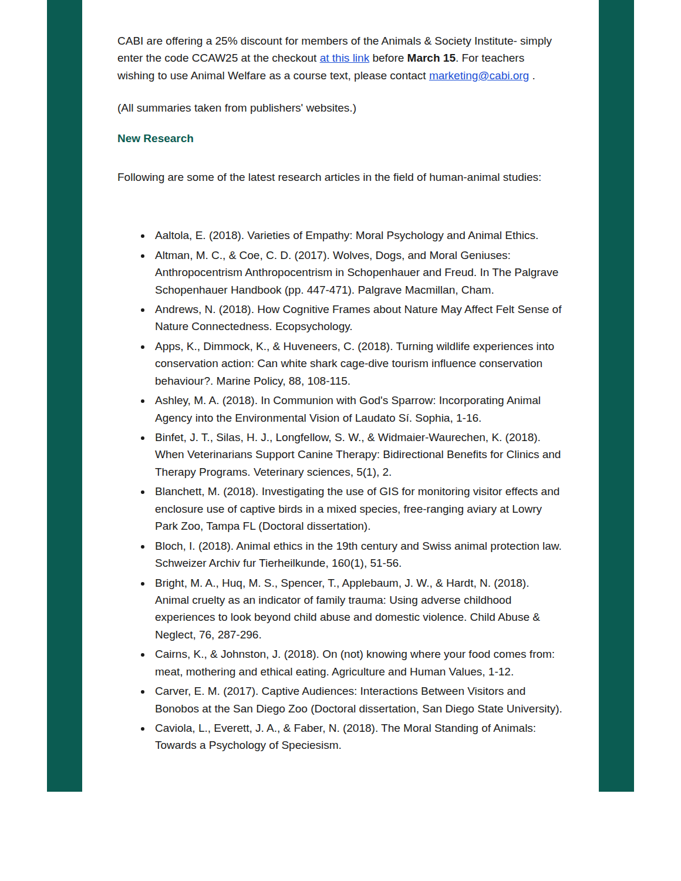CABI are offering a 25% discount for members of the Animals & Society Institute- simply enter the code CCAW25 at the checkout at this link before March 15. For teachers wishing to use Animal Welfare as a course text, please contact marketing@cabi.org .
(All summaries taken from publishers' websites.)
New Research
Following are some of the latest research articles in the field of human-animal studies:
Aaltola, E. (2018). Varieties of Empathy: Moral Psychology and Animal Ethics.
Altman, M. C., & Coe, C. D. (2017). Wolves, Dogs, and Moral Geniuses: Anthropocentrism Anthropocentrism in Schopenhauer and Freud. In The Palgrave Schopenhauer Handbook (pp. 447-471). Palgrave Macmillan, Cham.
Andrews, N. (2018). How Cognitive Frames about Nature May Affect Felt Sense of Nature Connectedness. Ecopsychology.
Apps, K., Dimmock, K., & Huveneers, C. (2018). Turning wildlife experiences into conservation action: Can white shark cage-dive tourism influence conservation behaviour?. Marine Policy, 88, 108-115.
Ashley, M. A. (2018). In Communion with God's Sparrow: Incorporating Animal Agency into the Environmental Vision of Laudato Sí. Sophia, 1-16.
Binfet, J. T., Silas, H. J., Longfellow, S. W., & Widmaier-Waurechen, K. (2018). When Veterinarians Support Canine Therapy: Bidirectional Benefits for Clinics and Therapy Programs. Veterinary sciences, 5(1), 2.
Blanchett, M. (2018). Investigating the use of GIS for monitoring visitor effects and enclosure use of captive birds in a mixed species, free-ranging aviary at Lowry Park Zoo, Tampa FL (Doctoral dissertation).
Bloch, I. (2018). Animal ethics in the 19th century and Swiss animal protection law. Schweizer Archiv fur Tierheilkunde, 160(1), 51-56.
Bright, M. A., Huq, M. S., Spencer, T., Applebaum, J. W., & Hardt, N. (2018). Animal cruelty as an indicator of family trauma: Using adverse childhood experiences to look beyond child abuse and domestic violence. Child Abuse & Neglect, 76, 287-296.
Cairns, K., & Johnston, J. (2018). On (not) knowing where your food comes from: meat, mothering and ethical eating. Agriculture and Human Values, 1-12.
Carver, E. M. (2017). Captive Audiences: Interactions Between Visitors and Bonobos at the San Diego Zoo (Doctoral dissertation, San Diego State University).
Caviola, L., Everett, J. A., & Faber, N. (2018). The Moral Standing of Animals: Towards a Psychology of Speciesism.